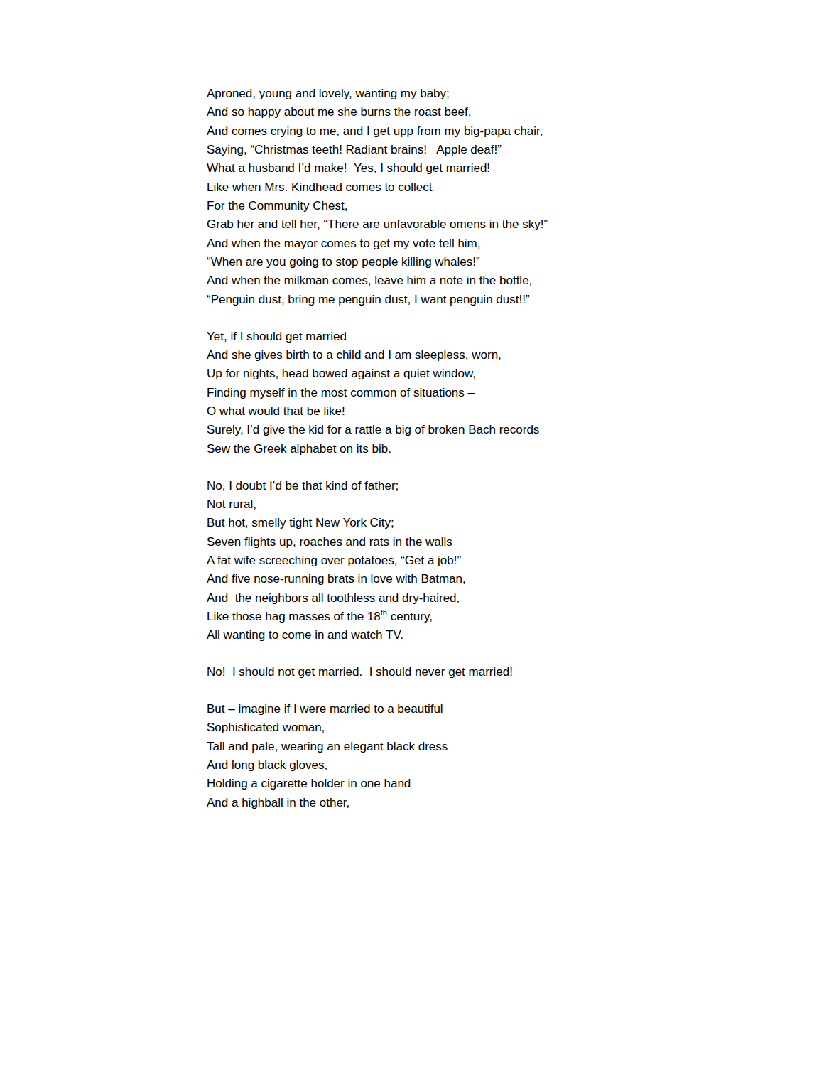Aproned, young and lovely, wanting my baby;
And so happy about me she burns the roast beef,
And comes crying to me, and I get upp from my big-papa chair,
Saying, “Christmas teeth! Radiant brains! Apple deaf!”
What a husband I’d make! Yes, I should get married!
Like when Mrs. Kindhead comes to collect
For the Community Chest,
Grab her and tell her, “There are unfavorable omens in the sky!”
And when the mayor comes to get my vote tell him,
“When are you going to stop people killing whales!”
And when the milkman comes, leave him a note in the bottle,
“Penguin dust, bring me penguin dust, I want penguin dust!!”
Yet, if I should get married
And she gives birth to a child and I am sleepless, worn,
Up for nights, head bowed against a quiet window,
Finding myself in the most common of situations –
O what would that be like!
Surely, I’d give the kid for a rattle a big of broken Bach records
Sew the Greek alphabet on its bib.
No, I doubt I’d be that kind of father;
Not rural,
But hot, smelly tight New York City;
Seven flights up, roaches and rats in the walls
A fat wife screeching over potatoes, “Get a job!”
And five nose-running brats in love with Batman,
And the neighbors all toothless and dry-haired,
Like those hag masses of the 18th century,
All wanting to come in and watch TV.
No! I should not get married. I should never get married!
But – imagine if I were married to a beautiful
Sophisticated woman,
Tall and pale, wearing an elegant black dress
And long black gloves,
Holding a cigarette holder in one hand
And a highball in the other,